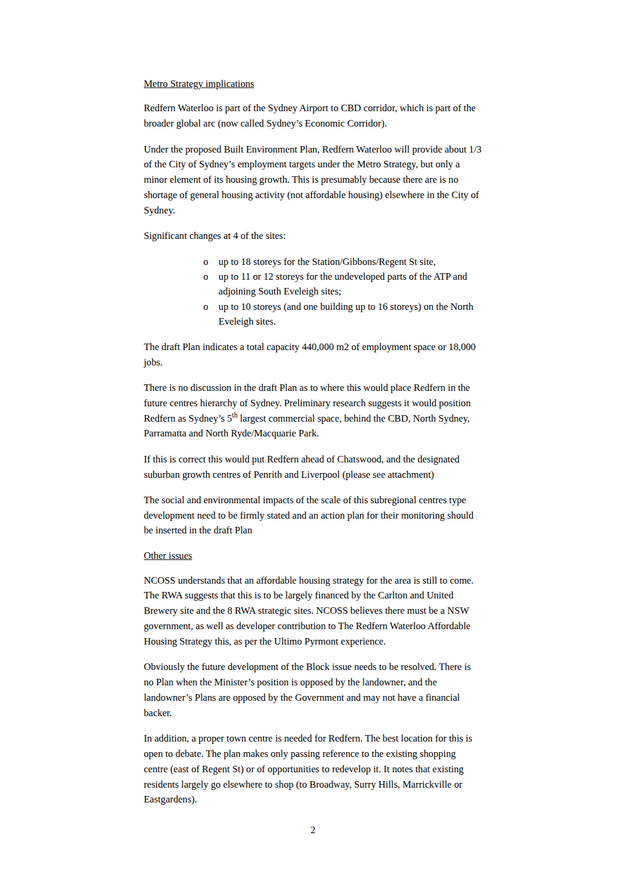Metro Strategy implications
Redfern Waterloo is part of the Sydney Airport to CBD corridor, which is part of the broader global arc (now called Sydney’s Economic Corridor).
Under the proposed Built Environment Plan, Redfern Waterloo will provide about 1/3 of the City of Sydney’s employment targets under the Metro Strategy, but only a minor element of its housing growth. This is presumably because there are is no shortage of general housing activity (not affordable housing) elsewhere in the City of Sydney.
Significant changes at 4 of the sites:
up to 18 storeys for the Station/Gibbons/Regent St site,
up to 11 or 12 storeys for the undeveloped parts of the ATP and adjoining South Eveleigh sites;
up to 10 storeys (and one building up to 16 storeys) on the North Eveleigh sites.
The draft Plan indicates a total capacity 440,000 m2 of employment space or 18,000 jobs.
There is no discussion in the draft Plan as to where this would place Redfern in the future centres hierarchy of Sydney. Preliminary research suggests it would position Redfern as Sydney’s 5th largest commercial space, behind the CBD, North Sydney, Parramatta and North Ryde/Macquarie Park.
If this is correct this would put Redfern ahead of Chatswood, and the designated suburban growth centres of Penrith and Liverpool (please see attachment)
The social and environmental impacts of the scale of this subregional centres type development need to be firmly stated and an action plan for their monitoring should be inserted in the draft Plan
Other issues
NCOSS understands that an affordable housing strategy for the area is still to come. The RWA suggests that this is to be largely financed by the Carlton and United Brewery site and the 8 RWA strategic sites. NCOSS believes there must be a NSW government, as well as developer contribution to The Redfern Waterloo Affordable Housing Strategy this, as per the Ultimo Pyrmont experience.
Obviously the future development of the Block issue needs to be resolved. There is no Plan when the Minister’s position is opposed by the landowner, and the landowner’s Plans are opposed by the Government and may not have a financial backer.
In addition, a proper town centre is needed for Redfern. The best location for this is open to debate. The plan makes only passing reference to the existing shopping centre (east of Regent St) or of opportunities to redevelop it. It notes that existing residents largely go elsewhere to shop (to Broadway, Surry Hills, Marrickville or Eastgardens).
2